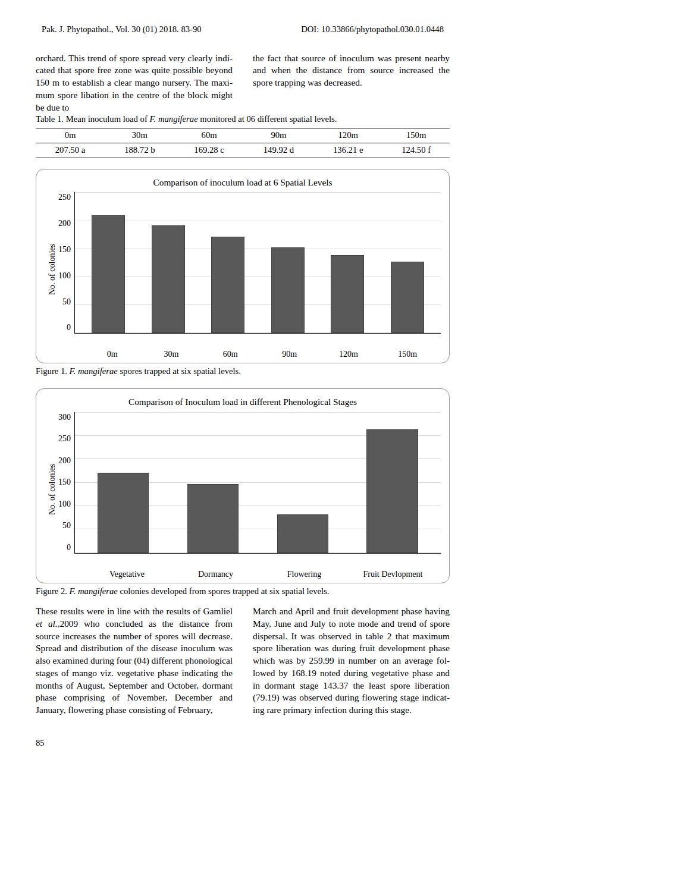Pak. J. Phytopathol., Vol. 30 (01) 2018. 83-90 DOI: 10.33866/phytopathol.030.01.0448
orchard. This trend of spore spread very clearly indicated that spore free zone was quite possible beyond 150 m to establish a clear mango nursery. The maximum spore libation in the centre of the block might be due to
the fact that source of inoculum was present nearby and when the distance from source increased the spore trapping was decreased.
Table 1. Mean inoculum load of F. mangiferae monitored at 06 different spatial levels.
| 0m | 30m | 60m | 90m | 120m | 150m |
| --- | --- | --- | --- | --- | --- |
| 207.50 a | 188.72 b | 169.28 c | 149.92 d | 136.21 e | 124.50 f |
Comparison of inoculum load at 6 Spatial Levels
No. of colonies
250 200 150 100 50 0
0m 30m 60m 90m 120m 150m
Figure 1. F. mangiferae spores trapped at six spatial levels.
Comparison of Inoculum load in different Phenological Stages
No. of colonies
300 250 200 150 100 50 0
Vegetative Dormancy Flowering Fruit Devlopment
Figure 2. F. mangiferae colonies developed from spores trapped at six spatial levels.
These results were in line with the results of Gamliel et al.,2009 who concluded as the distance from source increases the number of spores will decrease. Spread and distribution of the disease inoculum was also examined during four (04) different phonological stages of mango viz. vegetative phase indicating the months of August, September and October, dormant phase comprising of November, December and January, flowering phase consisting of February,
March and April and fruit development phase having May, June and July to note mode and trend of spore dispersal. It was observed in table 2 that maximum spore liberation was during fruit development phase which was by 259.99 in number on an average followed by 168.19 noted during vegetative phase and in dormant stage 143.37 the least spore liberation (79.19) was observed during flowering stage indicating rare primary infection during this stage.
85